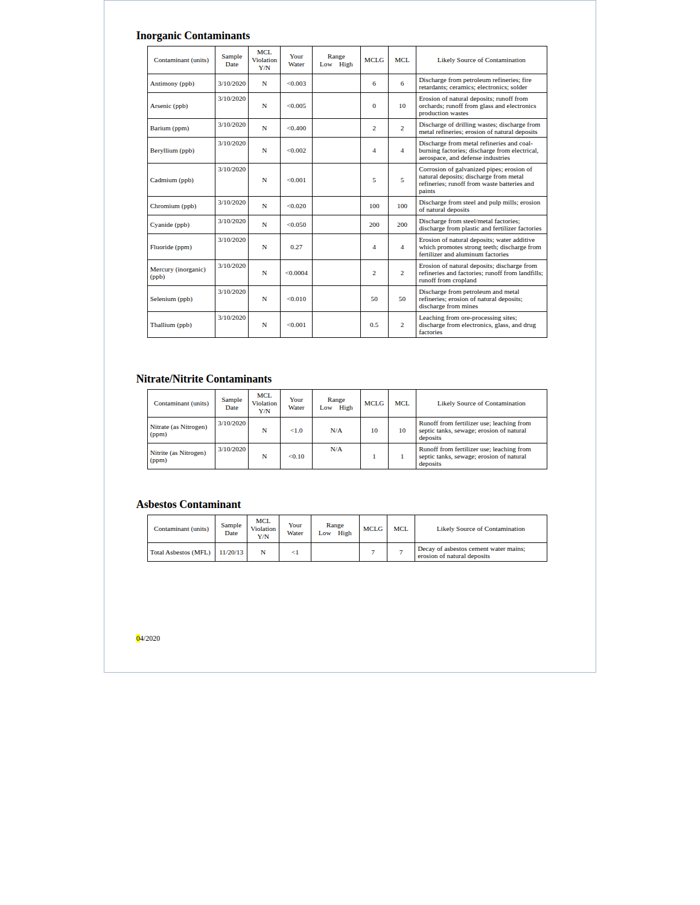Inorganic Contaminants
| Contaminant (units) | Sample Date | MCL Violation Y/N | Your Water | Range Low High | MCLG | MCL | Likely Source of Contamination |
| --- | --- | --- | --- | --- | --- | --- | --- |
| Antimony (ppb) | 3/10/2020 | N | <0.003 | | 6 | 6 | Discharge from petroleum refineries; fire retardants; ceramics; electronics; solder |
| Arsenic (ppb) | 3/10/2020 | N | <0.005 | | 0 | 10 | Erosion of natural deposits; runoff from orchards; runoff from glass and electronics production wastes |
| Barium (ppm) | 3/10/2020 | N | <0.400 | | 2 | 2 | Discharge of drilling wastes; discharge from metal refineries; erosion of natural deposits |
| Beryllium (ppb) | 3/10/2020 | N | <0.002 | | 4 | 4 | Discharge from metal refineries and coal-burning factories; discharge from electrical, aerospace, and defense industries |
| Cadmium (ppb) | 3/10/2020 | N | <0.001 | | 5 | 5 | Corrosion of galvanized pipes; erosion of natural deposits; discharge from metal refineries; runoff from waste batteries and paints |
| Chromium (ppb) | 3/10/2020 | N | <0.020 | | 100 | 100 | Discharge from steel and pulp mills; erosion of natural deposits |
| Cyanide (ppb) | 3/10/2020 | N | <0.050 | | 200 | 200 | Discharge from steel/metal factories; discharge from plastic and fertilizer factories |
| Fluoride (ppm) | 3/10/2020 | N | 0.27 | | 4 | 4 | Erosion of natural deposits; water additive which promotes strong teeth; discharge from fertilizer and aluminum factories |
| Mercury (inorganic) (ppb) | 3/10/2020 | N | <0.0004 | | 2 | 2 | Erosion of natural deposits; discharge from refineries and factories; runoff from landfills; runoff from cropland |
| Selenium (ppb) | 3/10/2020 | N | <0.010 | | 50 | 50 | Discharge from petroleum and metal refineries; erosion of natural deposits; discharge from mines |
| Thallium (ppb) | 3/10/2020 | N | <0.001 | | 0.5 | 2 | Leaching from ore-processing sites; discharge from electronics, glass, and drug factories |
Nitrate/Nitrite Contaminants
| Contaminant (units) | Sample Date | MCL Violation Y/N | Your Water | Range Low High | MCLG | MCL | Likely Source of Contamination |
| --- | --- | --- | --- | --- | --- | --- | --- |
| Nitrate (as Nitrogen) (ppm) | 3/10/2020 | N | <1.0 | N/A | 10 | 10 | Runoff from fertilizer use; leaching from septic tanks, sewage; erosion of natural deposits |
| Nitrite (as Nitrogen) (ppm) | 3/10/2020 | N | <0.10 | N/A | 1 | 1 | Runoff from fertilizer use; leaching from septic tanks, sewage; erosion of natural deposits |
Asbestos Contaminant
| Contaminant (units) | Sample Date | MCL Violation Y/N | Your Water | Range Low High | MCLG | MCL | Likely Source of Contamination |
| --- | --- | --- | --- | --- | --- | --- | --- |
| Total Asbestos (MFL) | 11/20/13 | N | <1 | | 7 | 7 | Decay of asbestos cement water mains; erosion of natural deposits |
04/2020